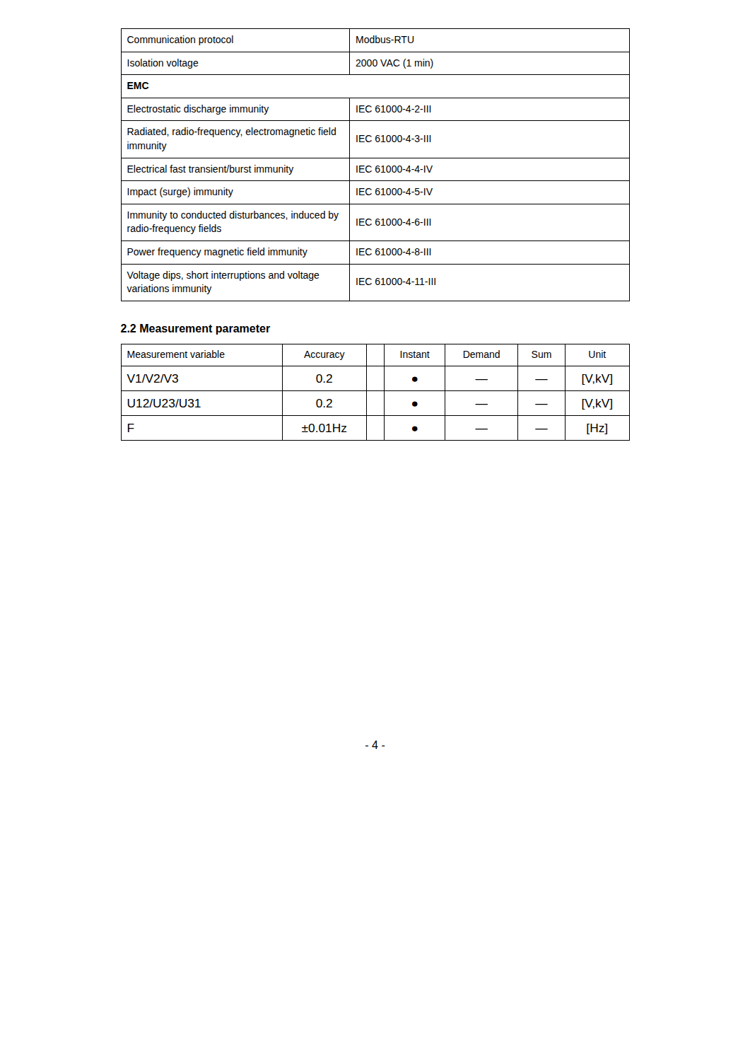| Communication protocol | Modbus-RTU |
| Isolation voltage | 2000 VAC (1 min) |
| EMC |
| Electrostatic discharge immunity | IEC 61000-4-2-III |
| Radiated, radio-frequency, electromagnetic field immunity | IEC 61000-4-3-III |
| Electrical fast transient/burst immunity | IEC 61000-4-4-IV |
| Impact (surge) immunity | IEC 61000-4-5-IV |
| Immunity to conducted disturbances, induced by radio-frequency fields | IEC 61000-4-6-III |
| Power frequency magnetic field immunity | IEC 61000-4-8-III |
| Voltage dips, short interruptions and voltage variations immunity | IEC 61000-4-11-III |
2.2 Measurement parameter
| Measurement variable | Accuracy | | Instant | Demand | Sum | Unit |
| V1/V2/V3 | 0.2 | | ● | — | — | [V,kV] |
| U12/U23/U31 | 0.2 | | ● | — | — | [V,kV] |
| F | ±0.01Hz | | ● | — | — | [Hz] |
- 4 -